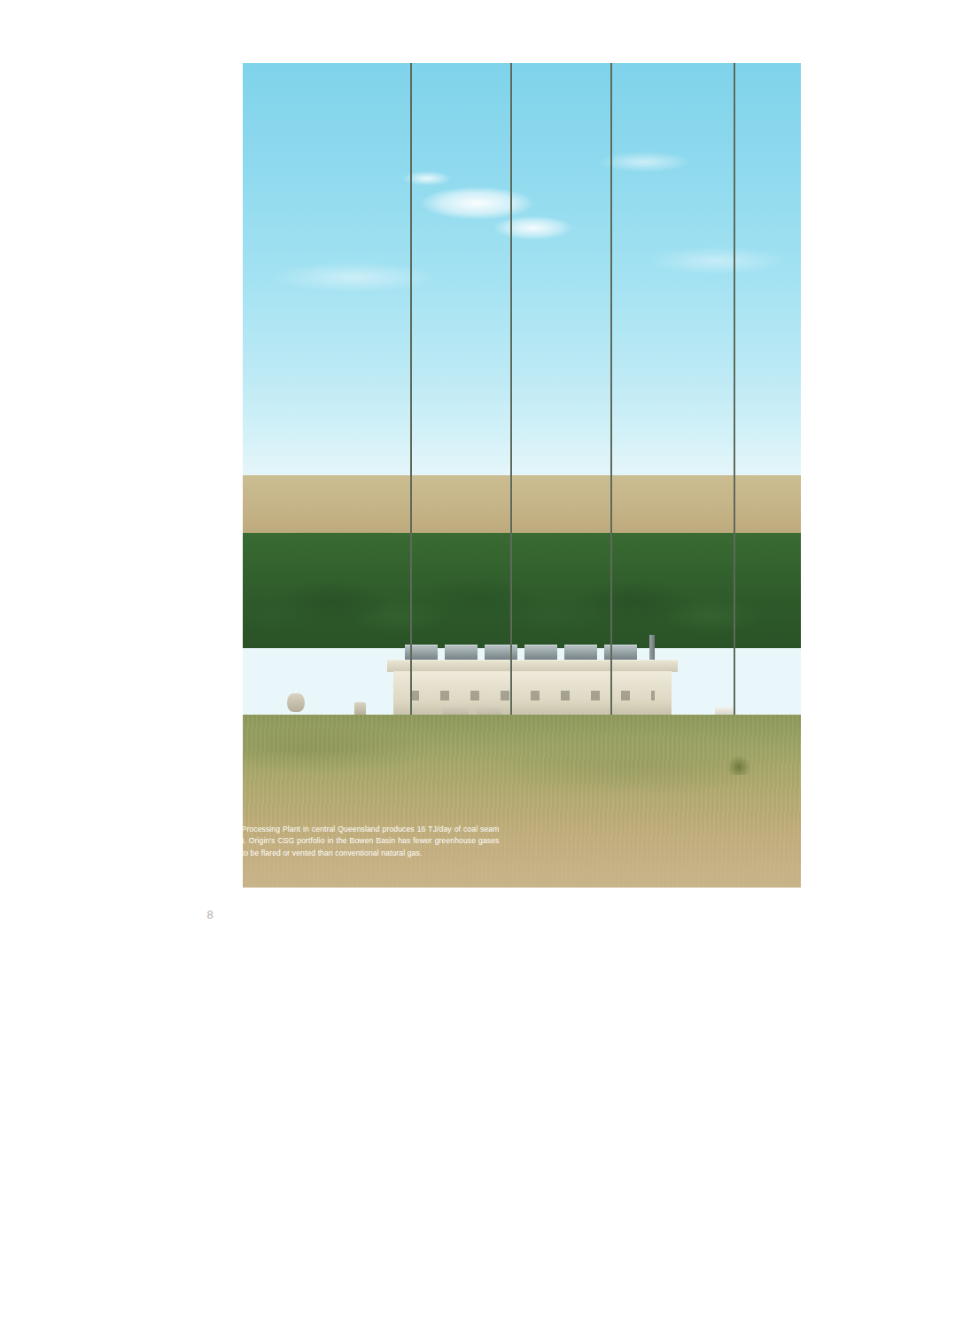The Peat Processing Plant in central Queensland produces 16 TJ/day of coal seam gas (CSG). Origin's CSG portfolio in the Bowen Basin has fewer greenhouse gases that need to be flared or vented than conventional natural gas.
8